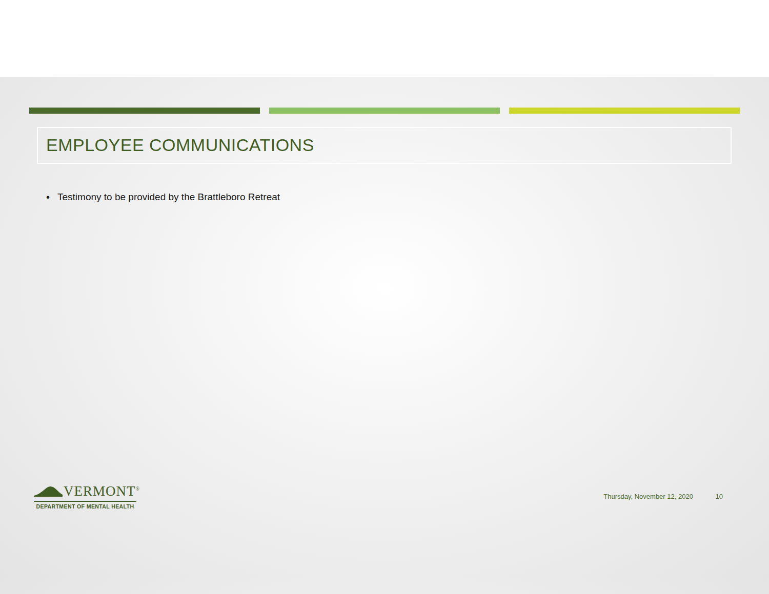EMPLOYEE COMMUNICATIONS
Testimony to be provided by the Brattleboro Retreat
VERMONT®
DEPARTMENT OF MENTAL HEALTH
Thursday, November 12, 2020 10